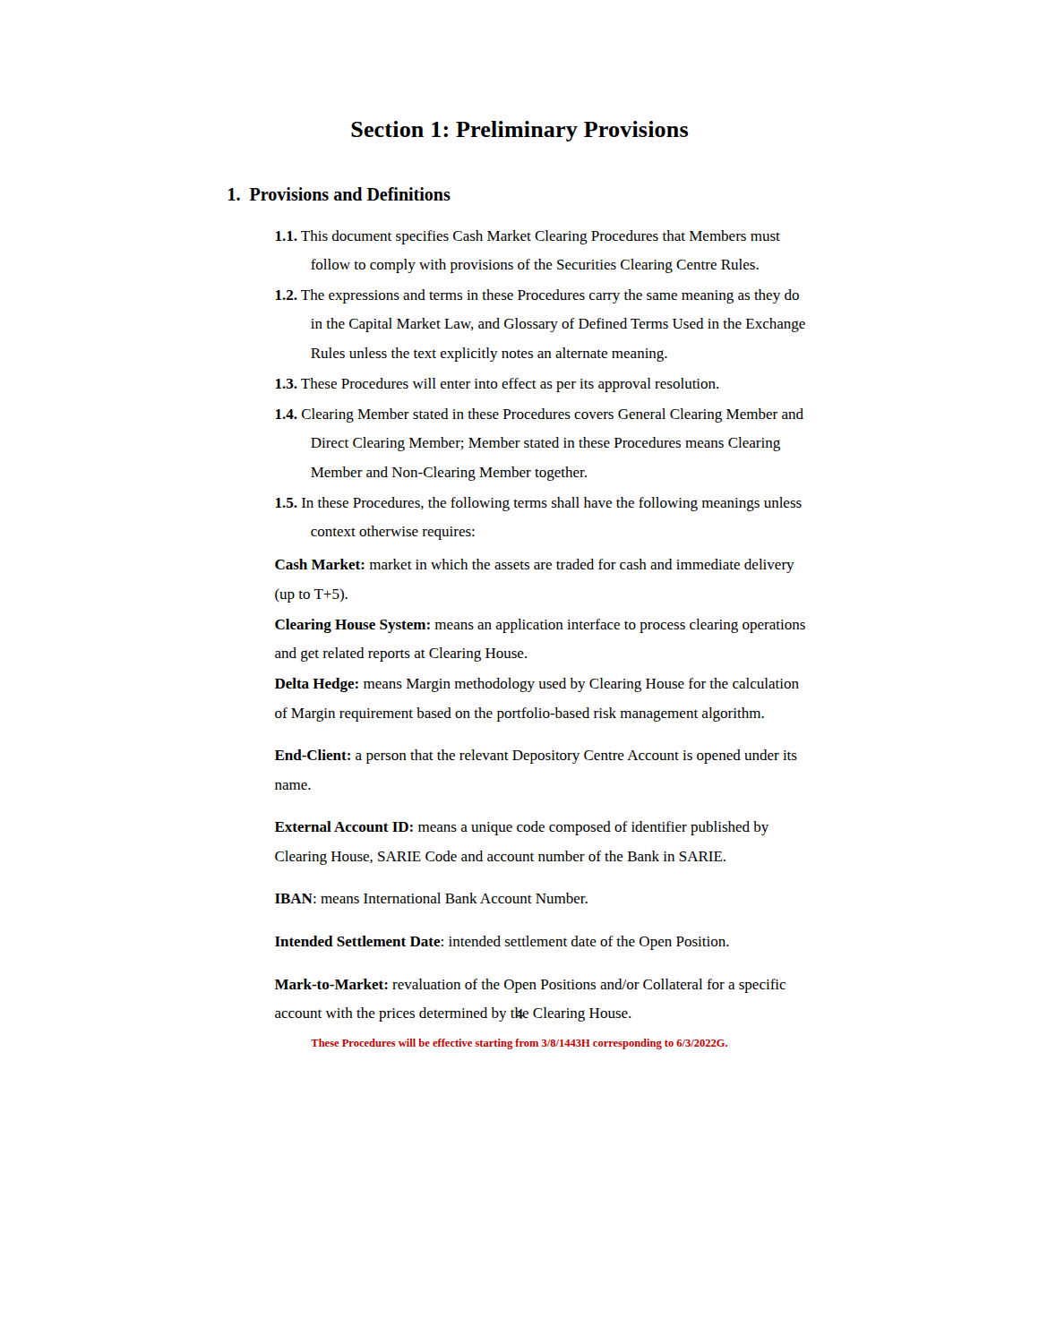Section 1: Preliminary Provisions
Provisions and Definitions
1.1. This document specifies Cash Market Clearing Procedures that Members must follow to comply with provisions of the Securities Clearing Centre Rules.
1.2. The expressions and terms in these Procedures carry the same meaning as they do in the Capital Market Law, and Glossary of Defined Terms Used in the Exchange Rules unless the text explicitly notes an alternate meaning.
1.3. These Procedures will enter into effect as per its approval resolution.
1.4. Clearing Member stated in these Procedures covers General Clearing Member and Direct Clearing Member; Member stated in these Procedures means Clearing Member and Non-Clearing Member together.
1.5. In these Procedures, the following terms shall have the following meanings unless context otherwise requires:
Cash Market: market in which the assets are traded for cash and immediate delivery (up to T+5).
Clearing House System: means an application interface to process clearing operations and get related reports at Clearing House.
Delta Hedge: means Margin methodology used by Clearing House for the calculation of Margin requirement based on the portfolio-based risk management algorithm.
End-Client: a person that the relevant Depository Centre Account is opened under its name.
External Account ID: means a unique code composed of identifier published by Clearing House, SARIE Code and account number of the Bank in SARIE.
IBAN: means International Bank Account Number.
Intended Settlement Date: intended settlement date of the Open Position.
Mark-to-Market: revaluation of the Open Positions and/or Collateral for a specific account with the prices determined by the Clearing House.
4
These Procedures will be effective starting from 3/8/1443H corresponding to 6/3/2022G.